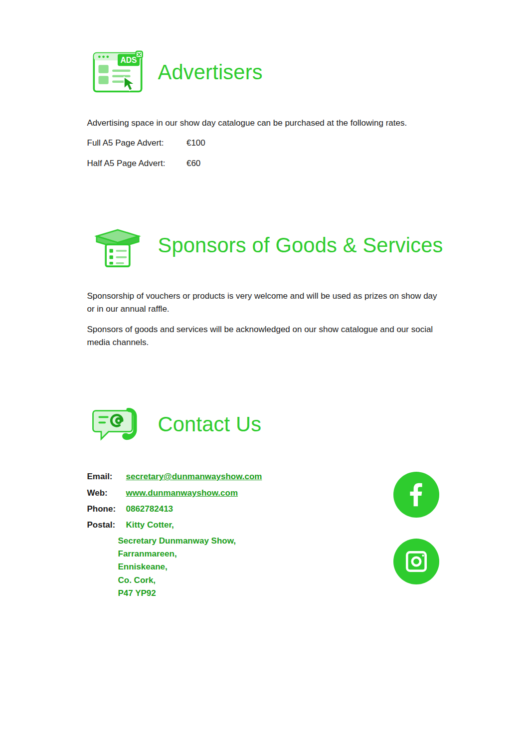ADS
Advertisers
Advertising space in our show day catalogue can be purchased at the following rates.
Full A5 Page Advert: €100
Half A5 Page Advert: €60
Sponsors of Goods & Services
Sponsorship of vouchers or products is very welcome and will be used as prizes on show day or in our annual raffle.
Sponsors of goods and services will be acknowledged on our show catalogue and our social media channels.
Contact Us
Email: secretary@dunmanwayshow.com
Web: www.dunmanwayshow.com
Phone: 0862782413
Postal: Kitty Cotter,
Secretary Dunmanway Show,
Farranmareen,
Enniskeane,
Co. Cork,
P47 YP92